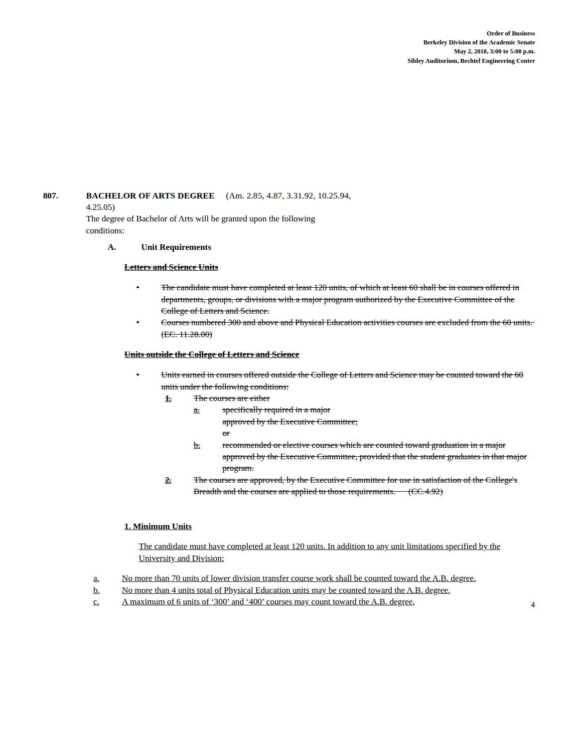Order of Business
Berkeley Division of the Academic Senate
May 2, 2018, 3:00 to 5:00 p.m.
Sibley Auditorium, Bechtel Engineering Center
807.
BACHELOR OF ARTS DEGREE (Am. 2.85, 4.87, 3.31.92, 10.25.94,
4.25.05)
The degree of Bachelor of Arts will be granted upon the following
conditions:
A.
Unit Requirements
Letters and Science Units
• The candidate must have completed at least 120 units, of which at least 60 shall be in courses offered in departments, groups, or divisions with a major program authorized by the Executive Committee of the College of Letters and Science.
• Courses numbered 300 and above and Physical Education activities courses are excluded from the 60 units. (EC. 11.28.00)
Units outside the College of Letters and Science
• Units earned in courses offered outside the College of Letters and Science may be counted toward the 60 units under the following conditions:
1.
The courses are either
a.
specifically required in a major
approved by the Executive Committee;
or
b.
recommended or elective courses which are counted toward graduation in a major approved by the Executive Committee, provided that the student graduates in that major program.
2.
The courses are approved, by the Executive Committee for use in satisfaction of the College's Breadth and the courses are applied to those requirements. (CC.4.92)
1. Minimum Units
The candidate must have completed at least 120 units. In addition to any unit limitations specified by the University and Division:
a.
No more than 70 units of lower division transfer course work shall be counted toward the A.B. degree.
b.
No more than 4 units total of Physical Education units may be counted toward the A.B. degree.
c.
A maximum of 6 units of ‘300’ and ‘400’ courses may count toward the A.B. degree.
4